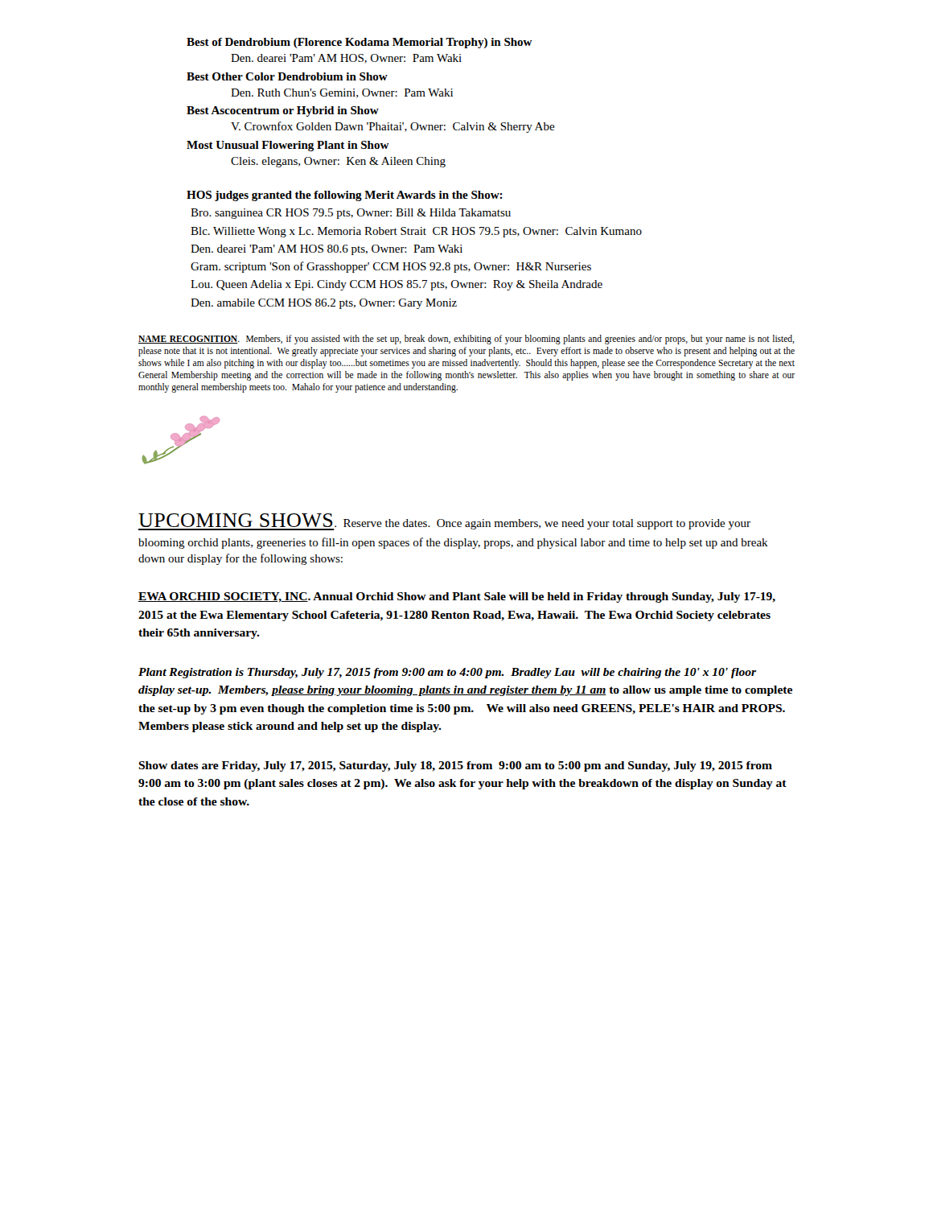Best of Dendrobium (Florence Kodama Memorial Trophy) in Show
Den. dearei 'Pam' AM HOS, Owner: Pam Waki
Best Other Color Dendrobium in Show
Den. Ruth Chun's Gemini, Owner: Pam Waki
Best Ascocentrum or Hybrid in Show
V. Crownfox Golden Dawn 'Phaitai', Owner: Calvin & Sherry Abe
Most Unusual Flowering Plant in Show
Cleis. elegans, Owner: Ken & Aileen Ching
HOS judges granted the following Merit Awards in the Show:
Bro. sanguinea CR HOS 79.5 pts, Owner: Bill & Hilda Takamatsu
Blc. Williette Wong x Lc. Memoria Robert Strait CR HOS 79.5 pts, Owner: Calvin Kumano
Den. dearei 'Pam' AM HOS 80.6 pts, Owner: Pam Waki
Gram. scriptum 'Son of Grasshopper' CCM HOS 92.8 pts, Owner: H&R Nurseries
Lou. Queen Adelia x Epi. Cindy CCM HOS 85.7 pts, Owner: Roy & Sheila Andrade
Den. amabile CCM HOS 86.2 pts, Owner: Gary Moniz
NAME RECOGNITION. Members, if you assisted with the set up, break down, exhibiting of your blooming plants and greenies and/or props, but your name is not listed, please note that it is not intentional. We greatly appreciate your services and sharing of your plants, etc.. Every effort is made to observe who is present and helping out at the shows while I am also pitching in with our display too......but sometimes you are missed inadvertently. Should this happen, please see the Correspondence Secretary at the next General Membership meeting and the correction will be made in the following month's newsletter. This also applies when you have brought in something to share at our monthly general membership meets too. Mahalo for your patience and understanding.
UPCOMING SHOWS
. Reserve the dates. Once again members, we need your total support to provide your blooming orchid plants, greeneries to fill-in open spaces of the display, props, and physical labor and time to help set up and break down our display for the following shows:
EWA ORCHID SOCIETY, INC. Annual Orchid Show and Plant Sale will be held in Friday through Sunday, July 17-19, 2015 at the Ewa Elementary School Cafeteria, 91-1280 Renton Road, Ewa, Hawaii. The Ewa Orchid Society celebrates their 65th anniversary.
Plant Registration is Thursday, July 17, 2015 from 9:00 am to 4:00 pm. Bradley Lau will be chairing the 10' x 10' floor display set-up. Members, please bring your blooming plants in and register them by 11 am to allow us ample time to complete the set-up by 3 pm even though the completion time is 5:00 pm. We will also need GREENS, PELE's HAIR and PROPS. Members please stick around and help set up the display.
Show dates are Friday, July 17, 2015, Saturday, July 18, 2015 from 9:00 am to 5:00 pm and Sunday, July 19, 2015 from 9:00 am to 3:00 pm (plant sales closes at 2 pm). We also ask for your help with the breakdown of the display on Sunday at the close of the show.